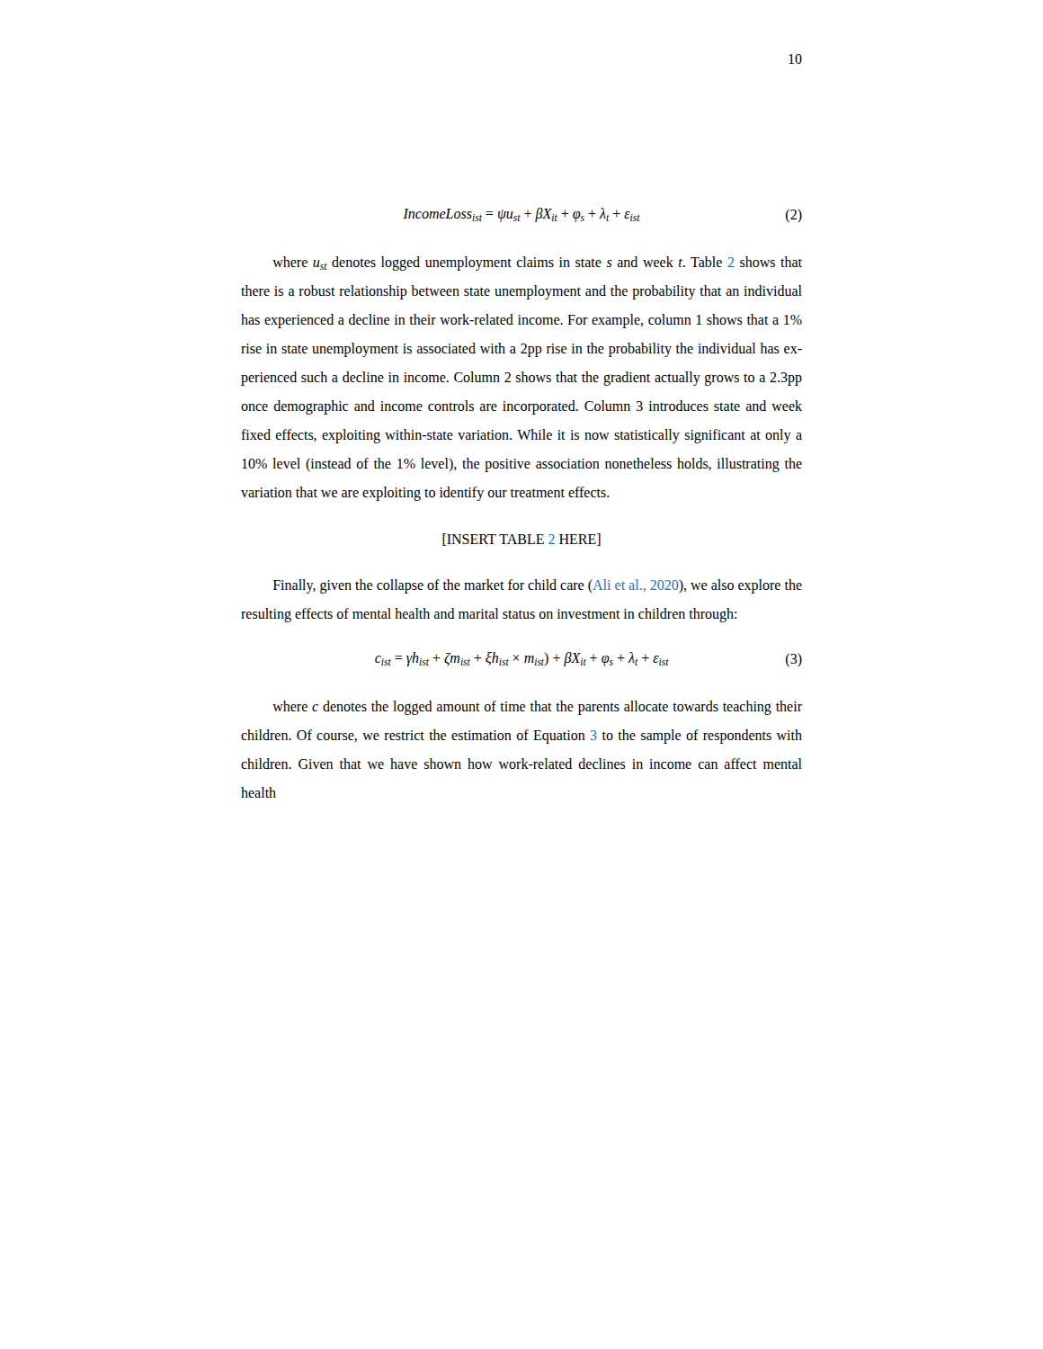10
IncomeLossist = ψust + βXit + φs + λt + εist (2)
where ust denotes logged unemployment claims in state s and week t. Table 2 shows that there is a robust relationship between state unemployment and the probability that an individual has experienced a decline in their work-related income. For example, column 1 shows that a 1% rise in state unemployment is associated with a 2pp rise in the probability the individual has experienced such a decline in income. Column 2 shows that the gradient actually grows to a 2.3pp once demographic and income controls are incorporated. Column 3 introduces state and week fixed effects, exploiting within-state variation. While it is now statistically significant at only a 10% level (instead of the 1% level), the positive association nonetheless holds, illustrating the variation that we are exploiting to identify our treatment effects.
[INSERT TABLE 2 HERE]
Finally, given the collapse of the market for child care (Ali et al., 2020), we also explore the resulting effects of mental health and marital status on investment in children through:
cist = γhist + ζmist + ξhist × mist) + βXit + φs + λt + εist (3)
where c denotes the logged amount of time that the parents allocate towards teaching their children. Of course, we restrict the estimation of Equation 3 to the sample of respondents with children. Given that we have shown how work-related declines in income can affect mental health